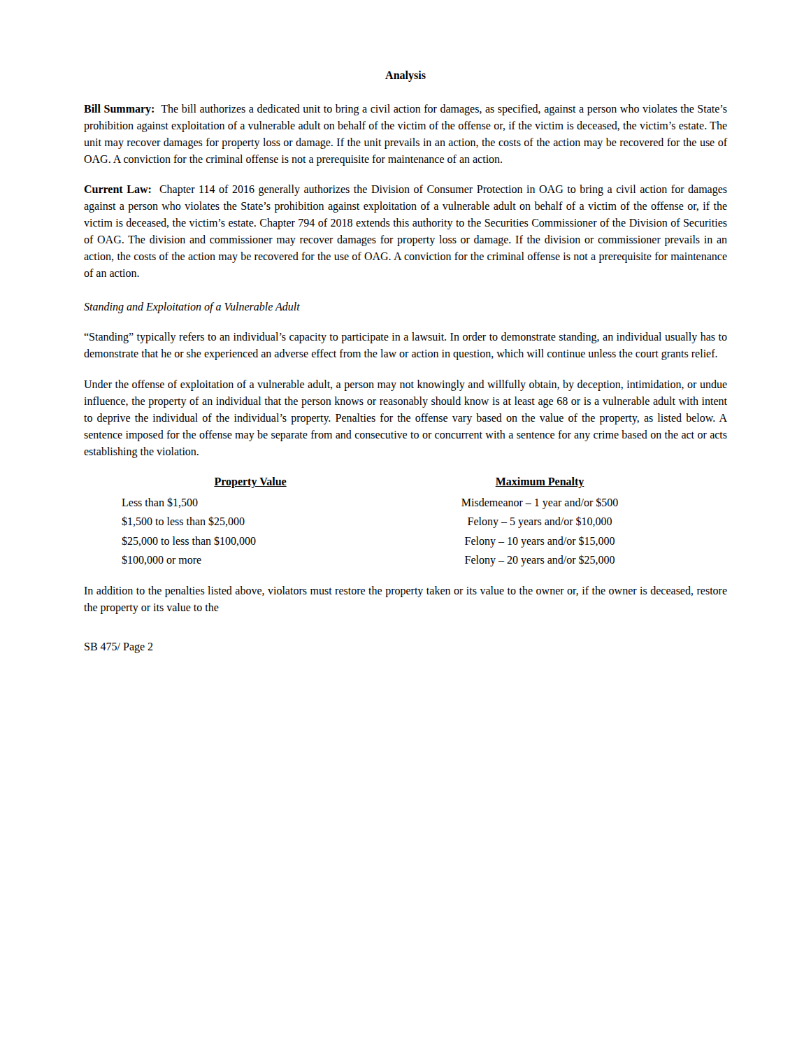Analysis
Bill Summary: The bill authorizes a dedicated unit to bring a civil action for damages, as specified, against a person who violates the State’s prohibition against exploitation of a vulnerable adult on behalf of the victim of the offense or, if the victim is deceased, the victim’s estate. The unit may recover damages for property loss or damage. If the unit prevails in an action, the costs of the action may be recovered for the use of OAG. A conviction for the criminal offense is not a prerequisite for maintenance of an action.
Current Law: Chapter 114 of 2016 generally authorizes the Division of Consumer Protection in OAG to bring a civil action for damages against a person who violates the State’s prohibition against exploitation of a vulnerable adult on behalf of a victim of the offense or, if the victim is deceased, the victim’s estate. Chapter 794 of 2018 extends this authority to the Securities Commissioner of the Division of Securities of OAG. The division and commissioner may recover damages for property loss or damage. If the division or commissioner prevails in an action, the costs of the action may be recovered for the use of OAG. A conviction for the criminal offense is not a prerequisite for maintenance of an action.
Standing and Exploitation of a Vulnerable Adult
“Standing” typically refers to an individual’s capacity to participate in a lawsuit. In order to demonstrate standing, an individual usually has to demonstrate that he or she experienced an adverse effect from the law or action in question, which will continue unless the court grants relief.
Under the offense of exploitation of a vulnerable adult, a person may not knowingly and willfully obtain, by deception, intimidation, or undue influence, the property of an individual that the person knows or reasonably should know is at least age 68 or is a vulnerable adult with intent to deprive the individual of the individual’s property. Penalties for the offense vary based on the value of the property, as listed below. A sentence imposed for the offense may be separate from and consecutive to or concurrent with a sentence for any crime based on the act or acts establishing the violation.
| Property Value | Maximum Penalty |
| --- | --- |
| Less than $1,500 | Misdemeanor – 1 year and/or $500 |
| $1,500 to less than $25,000 | Felony – 5 years and/or $10,000 |
| $25,000 to less than $100,000 | Felony – 10 years and/or $15,000 |
| $100,000 or more | Felony – 20 years and/or $25,000 |
In addition to the penalties listed above, violators must restore the property taken or its value to the owner or, if the owner is deceased, restore the property or its value to the
SB 475/ Page 2